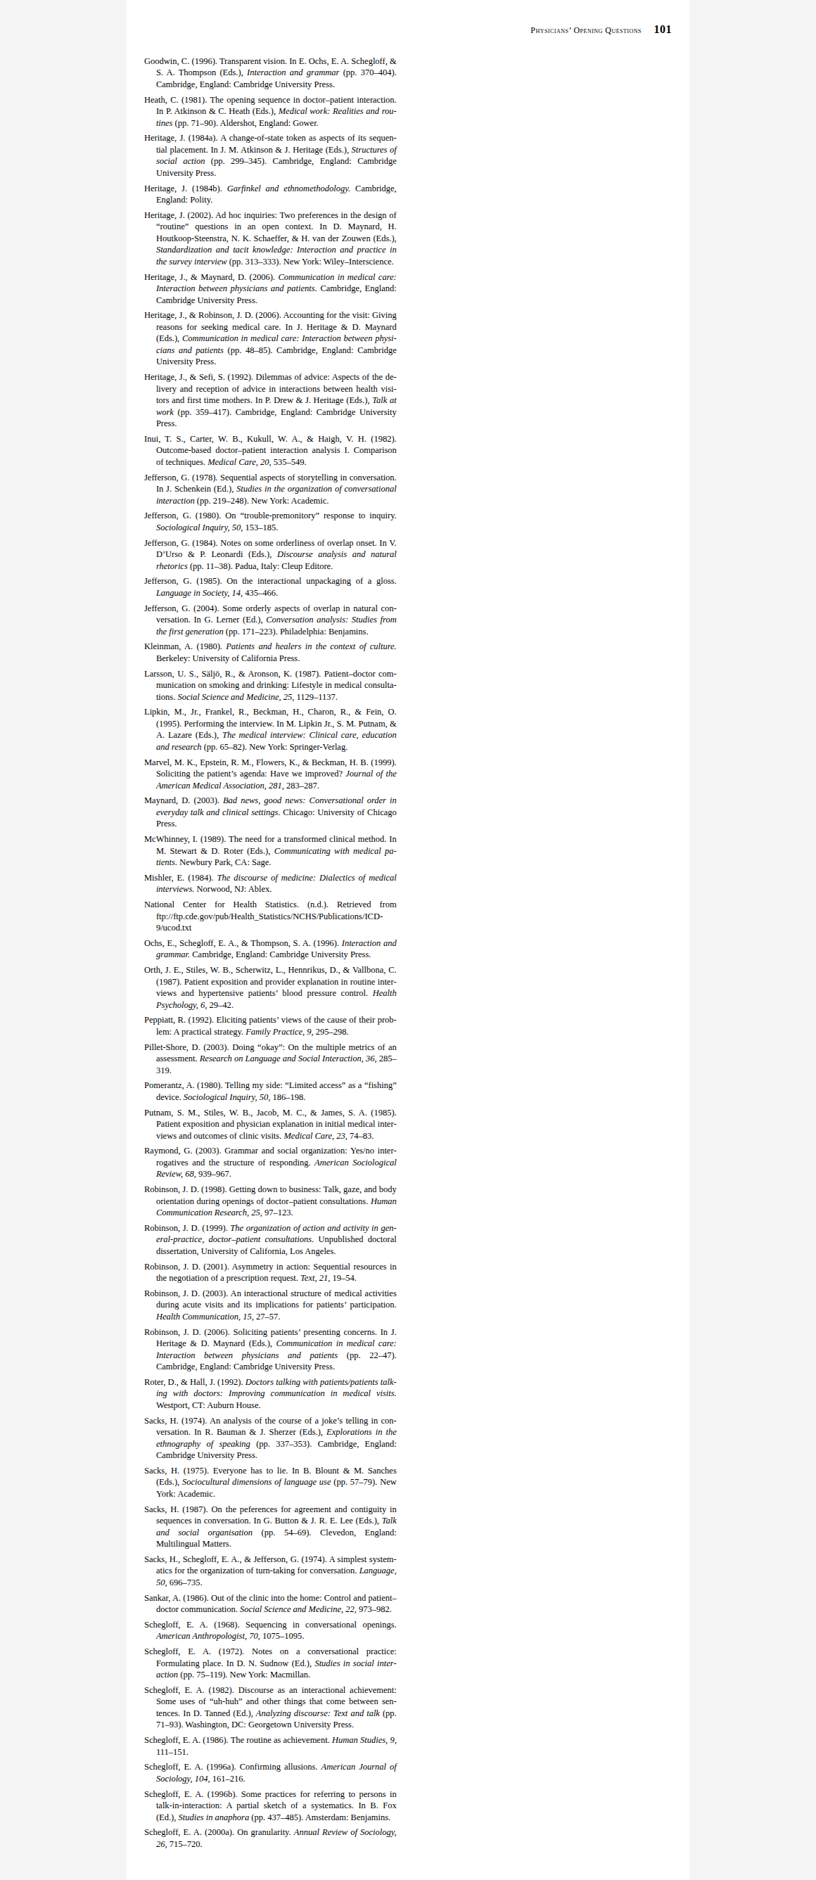Physicians’ Opening Questions101
Goodwin, C. (1996). Transparent vision. In E. Ochs, E. A. Schegloff, & S. A. Thompson (Eds.), Interaction and grammar (pp. 370–404). Cambridge, England: Cambridge University Press.
Heath, C. (1981). The opening sequence in doctor–patient interaction. In P. Atkinson & C. Heath (Eds.), Medical work: Realities and routines (pp. 71–90). Aldershot, England: Gower.
Heritage, J. (1984a). A change-of-state token as aspects of its sequential placement. In J. M. Atkinson & J. Heritage (Eds.), Structures of social action (pp. 299–345). Cambridge, England: Cambridge University Press.
Heritage, J. (1984b). Garfinkel and ethnomethodology. Cambridge, England: Polity.
Heritage, J. (2002). Ad hoc inquiries: Two preferences in the design of “routine” questions in an open context. In D. Maynard, H. Houtkoop-Steenstra, N. K. Schaeffer, & H. van der Zouwen (Eds.), Standardization and tacit knowledge: Interaction and practice in the survey interview (pp. 313–333). New York: Wiley–Interscience.
Heritage, J., & Maynard, D. (2006). Communication in medical care: Interaction between physicians and patients. Cambridge, England: Cambridge University Press.
Heritage, J., & Robinson, J. D. (2006). Accounting for the visit: Giving reasons for seeking medical care. In J. Heritage & D. Maynard (Eds.), Communication in medical care: Interaction between physicians and patients (pp. 48–85). Cambridge, England: Cambridge University Press.
Heritage, J., & Sefi, S. (1992). Dilemmas of advice: Aspects of the delivery and reception of advice in interactions between health visitors and first time mothers. In P. Drew & J. Heritage (Eds.), Talk at work (pp. 359–417). Cambridge, England: Cambridge University Press.
Inui, T. S., Carter, W. B., Kukull, W. A., & Haigh, V. H. (1982). Outcome-based doctor–patient interaction analysis I. Comparison of techniques. Medical Care, 20, 535–549.
Jefferson, G. (1978). Sequential aspects of storytelling in conversation. In J. Schenkein (Ed.), Studies in the organization of conversational interaction (pp. 219–248). New York: Academic.
Jefferson, G. (1980). On “trouble-premonitory” response to inquiry. Sociological Inquiry, 50, 153–185.
Jefferson, G. (1984). Notes on some orderliness of overlap onset. In V. D’Urso & P. Leonardi (Eds.), Discourse analysis and natural rhetorics (pp. 11–38). Padua, Italy: Cleup Editore.
Jefferson, G. (1985). On the interactional unpackaging of a gloss. Language in Society, 14, 435–466.
Jefferson, G. (2004). Some orderly aspects of overlap in natural conversation. In G. Lerner (Ed.), Conversation analysis: Studies from the first generation (pp. 171–223). Philadelphia: Benjamins.
Kleinman, A. (1980). Patients and healers in the context of culture. Berkeley: University of California Press.
Larsson, U. S., Säljö, R., & Aronson, K. (1987). Patient–doctor communication on smoking and drinking: Lifestyle in medical consultations. Social Science and Medicine, 25, 1129–1137.
Lipkin, M., Jr., Frankel, R., Beckman, H., Charon, R., & Fein, O. (1995). Performing the interview. In M. Lipkin Jr., S. M. Putnam, & A. Lazare (Eds.), The medical interview: Clinical care, education and research (pp. 65–82). New York: Springer-Verlag.
Marvel, M. K., Epstein, R. M., Flowers, K., & Beckman, H. B. (1999). Soliciting the patient’s agenda: Have we improved? Journal of the American Medical Association, 281, 283–287.
Maynard, D. (2003). Bad news, good news: Conversational order in everyday talk and clinical settings. Chicago: University of Chicago Press.
McWhinney, I. (1989). The need for a transformed clinical method. In M. Stewart & D. Roter (Eds.), Communicating with medical patients. Newbury Park, CA: Sage.
Mishler, E. (1984). The discourse of medicine: Dialectics of medical interviews. Norwood, NJ: Ablex.
National Center for Health Statistics. (n.d.). Retrieved from ftp://ftp.cde.gov/pub/Health_Statistics/NCHS/Publications/ICD-9/ucod.txt
Ochs, E., Schegloff, E. A., & Thompson, S. A. (1996). Interaction and grammar. Cambridge, England: Cambridge University Press.
Orth, J. E., Stiles, W. B., Scherwitz, L., Hennrikus, D., & Vallbona, C. (1987). Patient exposition and provider explanation in routine interviews and hypertensive patients’ blood pressure control. Health Psychology, 6, 29–42.
Peppiatt, R. (1992). Eliciting patients’ views of the cause of their problem: A practical strategy. Family Practice, 9, 295–298.
Pillet-Shore, D. (2003). Doing “okay”: On the multiple metrics of an assessment. Research on Language and Social Interaction, 36, 285–319.
Pomerantz, A. (1980). Telling my side: “Limited access” as a “fishing” device. Sociological Inquiry, 50, 186–198.
Putnam, S. M., Stiles, W. B., Jacob, M. C., & James, S. A. (1985). Patient exposition and physician explanation in initial medical interviews and outcomes of clinic visits. Medical Care, 23, 74–83.
Raymond, G. (2003). Grammar and social organization: Yes/no interrogatives and the structure of responding. American Sociological Review, 68, 939–967.
Robinson, J. D. (1998). Getting down to business: Talk, gaze, and body orientation during openings of doctor–patient consultations. Human Communication Research, 25, 97–123.
Robinson, J. D. (1999). The organization of action and activity in general-practice, doctor–patient consultations. Unpublished doctoral dissertation, University of California, Los Angeles.
Robinson, J. D. (2001). Asymmetry in action: Sequential resources in the negotiation of a prescription request. Text, 21, 19–54.
Robinson, J. D. (2003). An interactional structure of medical activities during acute visits and its implications for patients’ participation. Health Communication, 15, 27–57.
Robinson, J. D. (2006). Soliciting patients’ presenting concerns. In J. Heritage & D. Maynard (Eds.), Communication in medical care: Interaction between physicians and patients (pp. 22–47). Cambridge, England: Cambridge University Press.
Roter, D., & Hall, J. (1992). Doctors talking with patients/patients talking with doctors: Improving communication in medical visits. Westport, CT: Auburn House.
Sacks, H. (1974). An analysis of the course of a joke’s telling in conversation. In R. Bauman & J. Sherzer (Eds.), Explorations in the ethnography of speaking (pp. 337–353). Cambridge, England: Cambridge University Press.
Sacks, H. (1975). Everyone has to lie. In B. Blount & M. Sanches (Eds.), Sociocultural dimensions of language use (pp. 57–79). New York: Academic.
Sacks, H. (1987). On the peferences for agreement and contiguity in sequences in conversation. In G. Button & J. R. E. Lee (Eds.), Talk and social organisation (pp. 54–69). Clevedon, England: Multilingual Matters.
Sacks, H., Schegloff, E. A., & Jefferson, G. (1974). A simplest systematics for the organization of turn-taking for conversation. Language, 50, 696–735.
Sankar, A. (1986). Out of the clinic into the home: Control and patient–doctor communication. Social Science and Medicine, 22, 973–982.
Schegloff, E. A. (1968). Sequencing in conversational openings. American Anthropologist, 70, 1075–1095.
Schegloff, E. A. (1972). Notes on a conversational practice: Formulating place. In D. N. Sudnow (Ed.), Studies in social interaction (pp. 75–119). New York: Macmillan.
Schegloff, E. A. (1982). Discourse as an interactional achievement: Some uses of “uh-huh” and other things that come between sentences. In D. Tanned (Ed.), Analyzing discourse: Text and talk (pp. 71–93). Washington, DC: Georgetown University Press.
Schegloff, E. A. (1986). The routine as achievement. Human Studies, 9, 111–151.
Schegloff, E. A. (1996a). Confirming allusions. American Journal of Sociology, 104, 161–216.
Schegloff, E. A. (1996b). Some practices for referring to persons in talk-in-interaction: A partial sketch of a systematics. In B. Fox (Ed.), Studies in anaphora (pp. 437–485). Amsterdam: Benjamins.
Schegloff, E. A. (2000a). On granularity. Annual Review of Sociology, 26, 715–720.